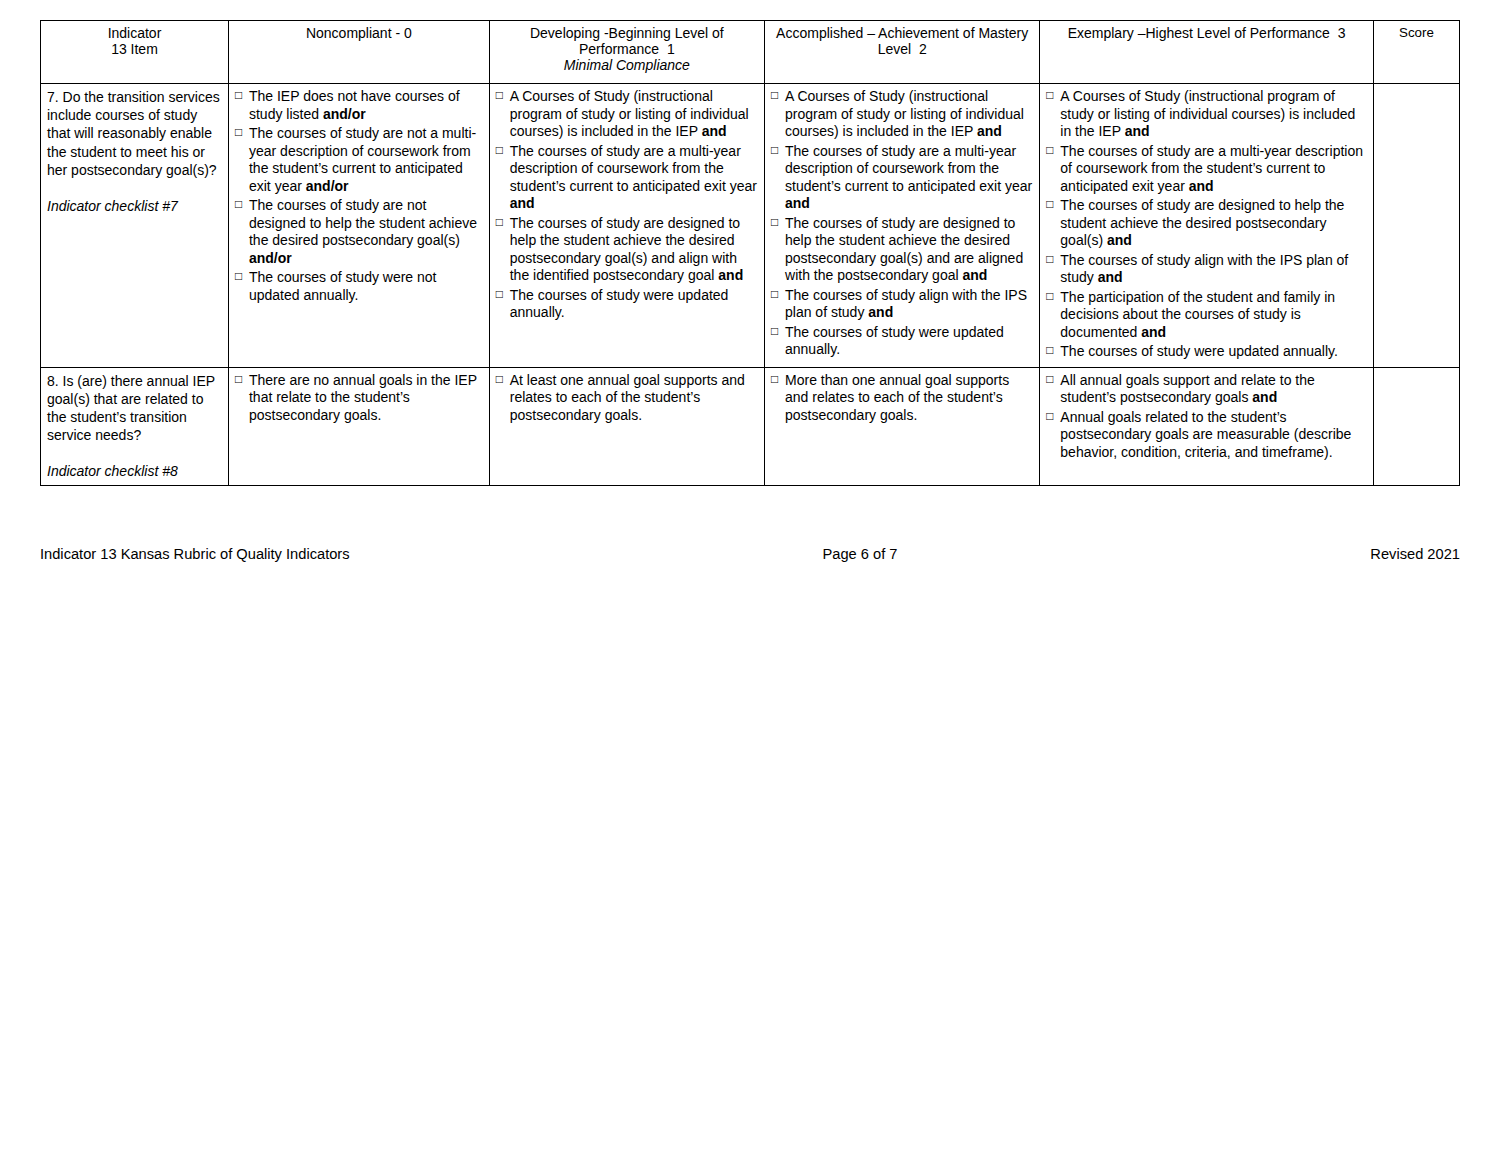| Indicator 13 Item | Noncompliant - 0 | Developing -Beginning Level of Performance 1 Minimal Compliance | Accomplished – Achievement of Mastery Level 2 | Exemplary –Highest Level of Performance 3 | Score |
| --- | --- | --- | --- | --- | --- |
| 7. Do the transition services include courses of study that will reasonably enable the student to meet his or her postsecondary goal(s)? Indicator checklist #7 | The IEP does not have courses of study listed and/or The courses of study are not a multi-year description of coursework from the student’s current to anticipated exit year and/or The courses of study are not designed to help the student achieve the desired postsecondary goal(s) and/or The courses of study were not updated annually. | A Courses of Study (instructional program of study or listing of individual courses) is included in the IEP and The courses of study are a multi-year description of coursework from the student’s current to anticipated exit year and The courses of study are designed to help the student achieve the desired postsecondary goal(s) and align with the identified postsecondary goal and The courses of study were updated annually. | A Courses of Study (instructional program of study or listing of individual courses) is included in the IEP and The courses of study are a multi-year description of coursework from the student’s current to anticipated exit year and The courses of study are designed to help the student achieve the desired postsecondary goal(s) and are aligned with the postsecondary goal and The courses of study align with the IPS plan of study and The courses of study were updated annually. | A Courses of Study (instructional program of study or listing of individual courses) is included in the IEP and The courses of study are a multi-year description of coursework from the student’s current to anticipated exit year and The courses of study are designed to help the student achieve the desired postsecondary goal(s) and The courses of study align with the IPS plan of study and The participation of the student and family in decisions about the courses of study is documented and The courses of study were updated annually. | |
| 8. Is (are) there annual IEP goal(s) that are related to the student’s transition service needs? Indicator checklist #8 | There are no annual goals in the IEP that relate to the student’s postsecondary goals. | At least one annual goal supports and relates to each of the student’s postsecondary goals. | More than one annual goal supports and relates to each of the student’s postsecondary goals. | All annual goals support and relate to the student’s postsecondary goals and Annual goals related to the student’s postsecondary goals are measurable (describe behavior, condition, criteria, and timeframe). | |
Indicator 13 Kansas Rubric of Quality Indicators
Page 6 of 7
Revised 2021